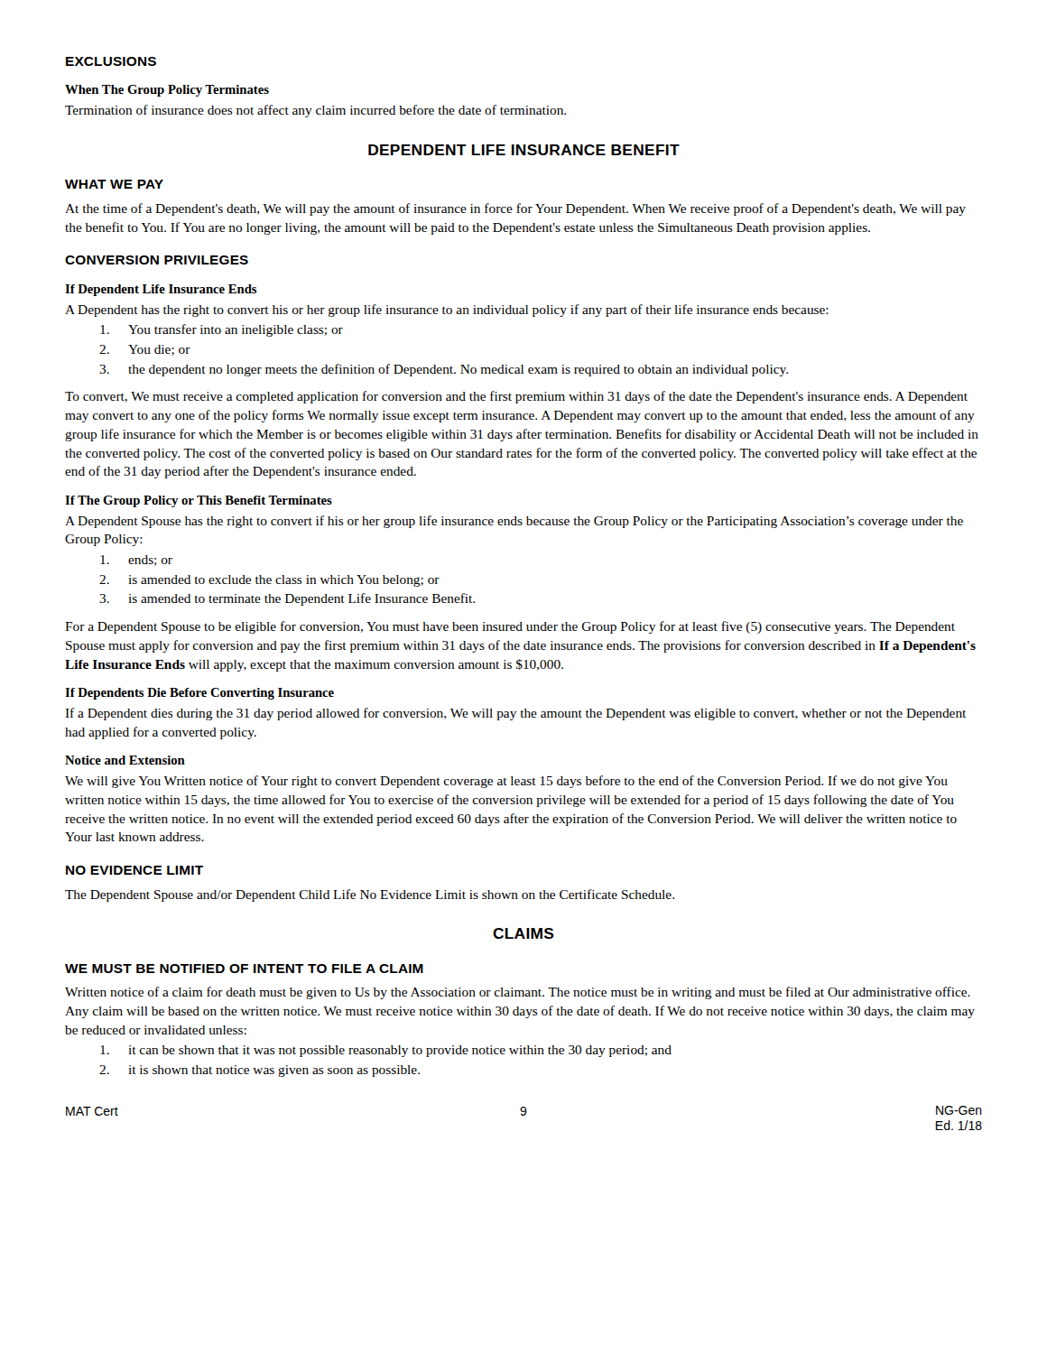EXCLUSIONS
When The Group Policy Terminates
Termination of insurance does not affect any claim incurred before the date of termination.
DEPENDENT LIFE INSURANCE BENEFIT
WHAT WE PAY
At the time of a Dependent's death, We will pay the amount of insurance in force for Your Dependent. When We receive proof of a Dependent's death, We will pay the benefit to You. If You are no longer living, the amount will be paid to the Dependent's estate unless the Simultaneous Death provision applies.
CONVERSION PRIVILEGES
If Dependent Life Insurance Ends
A Dependent has the right to convert his or her group life insurance to an individual policy if any part of their life insurance ends because:
You transfer into an ineligible class; or
You die; or
the dependent no longer meets the definition of Dependent. No medical exam is required to obtain an individual policy.
To convert, We must receive a completed application for conversion and the first premium within 31 days of the date the Dependent's insurance ends. A Dependent may convert to any one of the policy forms We normally issue except term insurance. A Dependent may convert up to the amount that ended, less the amount of any group life insurance for which the Member is or becomes eligible within 31 days after termination. Benefits for disability or Accidental Death will not be included in the converted policy. The cost of the converted policy is based on Our standard rates for the form of the converted policy. The converted policy will take effect at the end of the 31 day period after the Dependent's insurance ended.
If The Group Policy or This Benefit Terminates
A Dependent Spouse has the right to convert if his or her group life insurance ends because the Group Policy or the Participating Association’s coverage under the Group Policy:
ends; or
is amended to exclude the class in which You belong; or
is amended to terminate the Dependent Life Insurance Benefit.
For a Dependent Spouse to be eligible for conversion, You must have been insured under the Group Policy for at least five (5) consecutive years. The Dependent Spouse must apply for conversion and pay the first premium within 31 days of the date insurance ends. The provisions for conversion described in If a Dependent's Life Insurance Ends will apply, except that the maximum conversion amount is $10,000.
If Dependents Die Before Converting Insurance
If a Dependent dies during the 31 day period allowed for conversion, We will pay the amount the Dependent was eligible to convert, whether or not the Dependent had applied for a converted policy.
Notice and Extension
We will give You Written notice of Your right to convert Dependent coverage at least 15 days before to the end of the Conversion Period. If we do not give You written notice within 15 days, the time allowed for You to exercise of the conversion privilege will be extended for a period of 15 days following the date of You receive the written notice. In no event will the extended period exceed 60 days after the expiration of the Conversion Period. We will deliver the written notice to Your last known address.
NO EVIDENCE LIMIT
The Dependent Spouse and/or Dependent Child Life No Evidence Limit is shown on the Certificate Schedule.
CLAIMS
WE MUST BE NOTIFIED OF INTENT TO FILE A CLAIM
Written notice of a claim for death must be given to Us by the Association or claimant. The notice must be in writing and must be filed at Our administrative office. Any claim will be based on the written notice. We must receive notice within 30 days of the date of death. If We do not receive notice within 30 days, the claim may be reduced or invalidated unless:
it can be shown that it was not possible reasonably to provide notice within the 30 day period; and
it is shown that notice was given as soon as possible.
| MAT Cert | 9 | NG-Gen Ed. 1/18 |